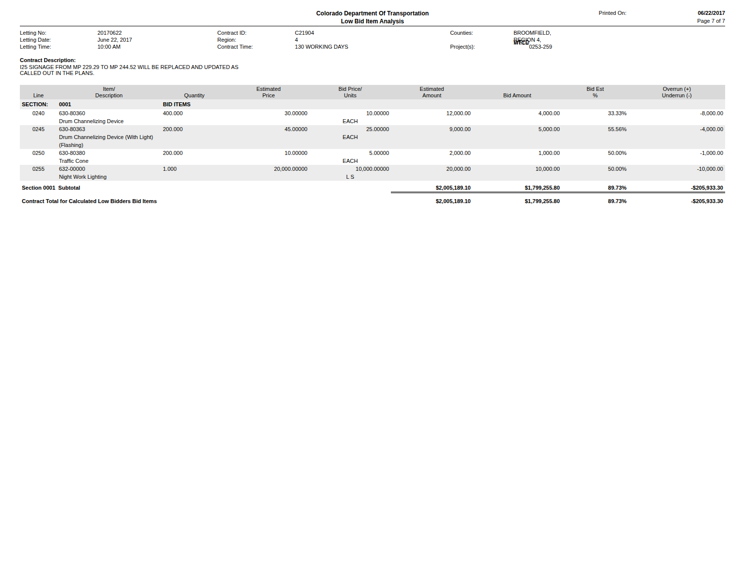| | Colorado Department Of Transportation | Printed On: | 06/22/2017 |
| | Low Bid Item Analysis | Page 7 of 7 |
| Letting No: | 20170622 | Contract ID: | C21904 | Counties: | BROOMFIELD, |
| Letting Date: | June 22, 2017 | Region: | 4 | | REGION 4, |
| Letting Time: | 10:00 AM | Contract Time: | 130 WORKING DAYS | Project(s): | WELD MTCE MTCE 0253-259 |
Contract Description:
I25 SIGNAGE FROM MP 229.29 TO MP 244.52 WILL BE REPLACED AND UPDATED AS
CALLED OUT IN THE PLANS.
| Line | Item/ Description | Quantity | Estimated Price | Bid Price/ Units | Estimated Amount | Bid Amount | Bid Est % | Overrun (+) Underrun (-) |
| --- | --- | --- | --- | --- | --- | --- | --- | --- |
| SECTION: | 0001 | BID ITEMS | | | | | | |
| 0240 | 630-80360 | 400.000 | 30.00000 | 10.00000 | 12,000.00 | 4,000.00 | 33.33% | -8,000.00 |
| | Drum Channelizing Device | | EACH | | | | |
| 0245 | 630-80363 | 200.000 | 45.00000 | 25.00000 | 9,000.00 | 5,000.00 | 55.56% | -4,000.00 |
| | Drum Channelizing Device (With Light) | | EACH | | | | |
| | (Flashing) | | | | | | | |
| 0250 | 630-80380 | 200.000 | 10.00000 | 5.00000 | 2,000.00 | 1,000.00 | 50.00% | -1,000.00 |
| | Traffic Cone | | | EACH | | | | |
| 0255 | 632-00000 | 1.000 | 20,000.00000 | 10,000.00000 | 20,000.00 | 10,000.00 | 50.00% | -10,000.00 |
| | Night Work Lighting | | | L S | | | | |
| Section 0001 Subtotal | | | $2,005,189.10 | $1,799,255.80 | 89.73% | -$205,933.30 |
| Contract Total for Calculated Low Bidders Bid Items | $2,005,189.10 | $1,799,255.80 | 89.73% | -$205,933.30 |